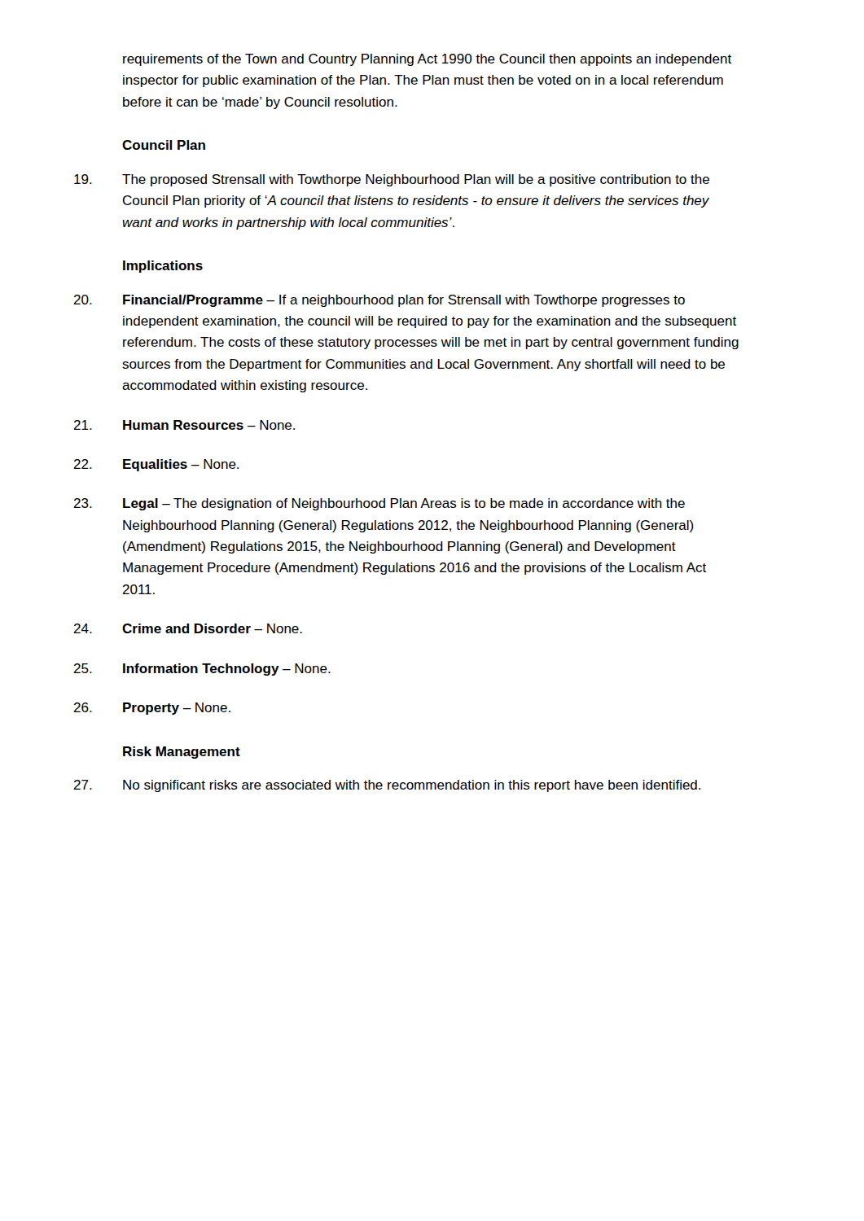requirements of the Town and Country Planning Act 1990 the Council then appoints an independent inspector for public examination of the Plan. The Plan must then be voted on in a local referendum before it can be ‘made’ by Council resolution.
Council Plan
19.
The proposed Strensall with Towthorpe Neighbourhood Plan will be a positive contribution to the Council Plan priority of ‘A council that listens to residents - to ensure it delivers the services they want and works in partnership with local communities’.
Implications
20.
Financial/Programme – If a neighbourhood plan for Strensall with Towthorpe progresses to independent examination, the council will be required to pay for the examination and the subsequent referendum. The costs of these statutory processes will be met in part by central government funding sources from the Department for Communities and Local Government. Any shortfall will need to be accommodated within existing resource.
21.
Human Resources – None.
22.
Equalities – None.
23.
Legal – The designation of Neighbourhood Plan Areas is to be made in accordance with the Neighbourhood Planning (General) Regulations 2012, the Neighbourhood Planning (General) (Amendment) Regulations 2015, the Neighbourhood Planning (General) and Development Management Procedure (Amendment) Regulations 2016 and the provisions of the Localism Act 2011.
24.
Crime and Disorder – None.
25.
Information Technology – None.
26.
Property – None.
Risk Management
27.
No significant risks are associated with the recommendation in this report have been identified.